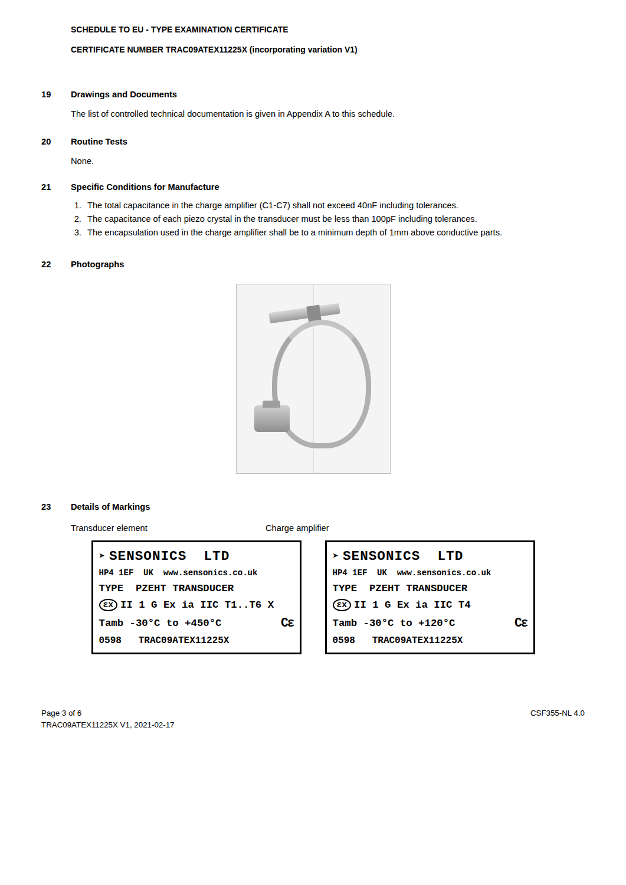SCHEDULE TO EU - TYPE EXAMINATION CERTIFICATE
CERTIFICATE NUMBER TRAC09ATEX11225X (incorporating variation V1)
19
Drawings and Documents
The list of controlled technical documentation is given in Appendix A to this schedule.
20
Routine Tests
None.
21
Specific Conditions for Manufacture
The total capacitance in the charge amplifier (C1-C7) shall not exceed 40nF including tolerances.
The capacitance of each piezo crystal in the transducer must be less than 100pF including tolerances.
The encapsulation used in the charge amplifier shall be to a minimum depth of 1mm above conductive parts.
22
Photographs
23
Details of Markings
Transducer element
Charge amplifier
➤ SENSONICS LTD
HP4 1EF UK www.sensonics.co.uk
TYPE PZEHT TRANSDUCER
εx II 1 G Ex ia IIC T1..T6 X
Tamb -30°C to +450°C Cε
0598 TRAC09ATEX11225X
➤ SENSONICS LTD
HP4 1EF UK www.sensonics.co.uk
TYPE PZEHT TRANSDUCER
εx II 1 G Ex ia IIC T4
Tamb -30°C to +120°C Cε
0598 TRAC09ATEX11225X
Page 3 of 6
TRAC09ATEX11225X V1, 2021-02-17
CSF355-NL 4.0